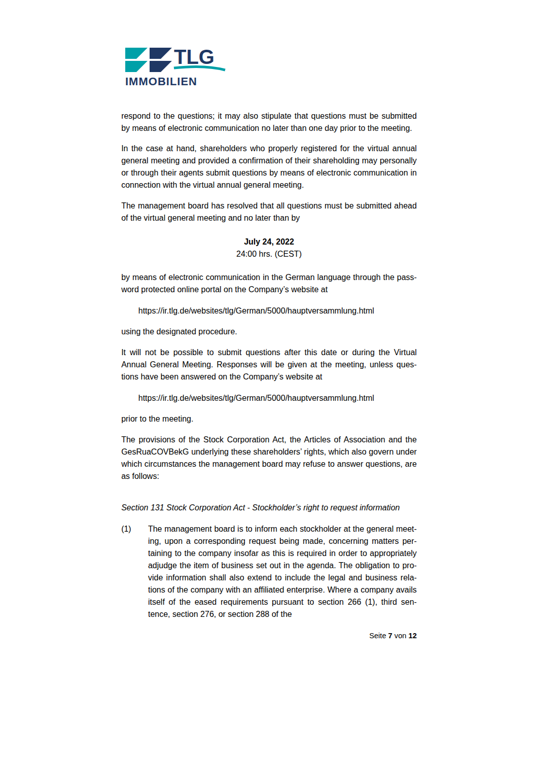TLG IMMOBILIEN
respond to the questions; it may also stipulate that questions must be submitted by means of electronic communication no later than one day prior to the meeting.
In the case at hand, shareholders who properly registered for the virtual annual general meeting and provided a confirmation of their shareholding may personally or through their agents submit questions by means of electronic communication in connection with the virtual annual general meeting.
The management board has resolved that all questions must be submitted ahead of the virtual general meeting and no later than by
July 24, 2022 24:00 hrs. (CEST)
by means of electronic communication in the German language through the password protected online portal on the Company’s website at
https://ir.tlg.de/websites/tlg/German/5000/hauptversammlung.html
using the designated procedure.
It will not be possible to submit questions after this date or during the Virtual Annual General Meeting. Responses will be given at the meeting, unless questions have been answered on the Company’s website at
https://ir.tlg.de/websites/tlg/German/5000/hauptversammlung.html
prior to the meeting.
The provisions of the Stock Corporation Act, the Articles of Association and the GesRuaCOVBekG underlying these shareholders’ rights, which also govern under which circumstances the management board may refuse to answer questions, are as follows:
Section 131 Stock Corporation Act - Stockholder’s right to request information
(1)
The management board is to inform each stockholder at the general meeting, upon a corresponding request being made, concerning matters pertaining to the company insofar as this is required in order to appropriately adjudge the item of business set out in the agenda. The obligation to provide information shall also extend to include the legal and business relations of the company with an affiliated enterprise. Where a company avails itself of the eased requirements pursuant to section 266 (1), third sentence, section 276, or section 288 of the
Seite 7 von 12